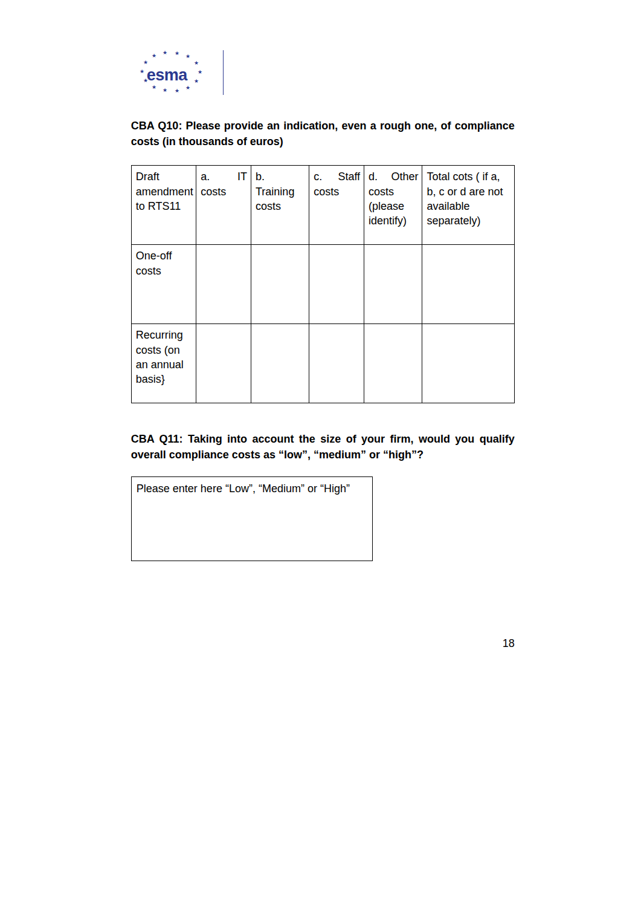★ ★ ★ ★ ★ ★ ★ ★ ★ ★ ★ ★ ★ ★
esma
CBA Q10: Please provide an indication, even a rough one, of compliance costs (in thousands of euros)
| Draft amendment to RTS11 | a. IT costs | b. Training costs | c. Staff costs | d. Other costs (please identify) | Total cots ( if a, b, c or d are not available separately) |
| One-off costs | | | | | |
| Recurring costs (on an annual basis} | | | | | |
CBA Q11: Taking into account the size of your firm, would you qualify overall compliance costs as “low”, “medium” or “high”?
Please enter here “Low”, “Medium” or “High”
18